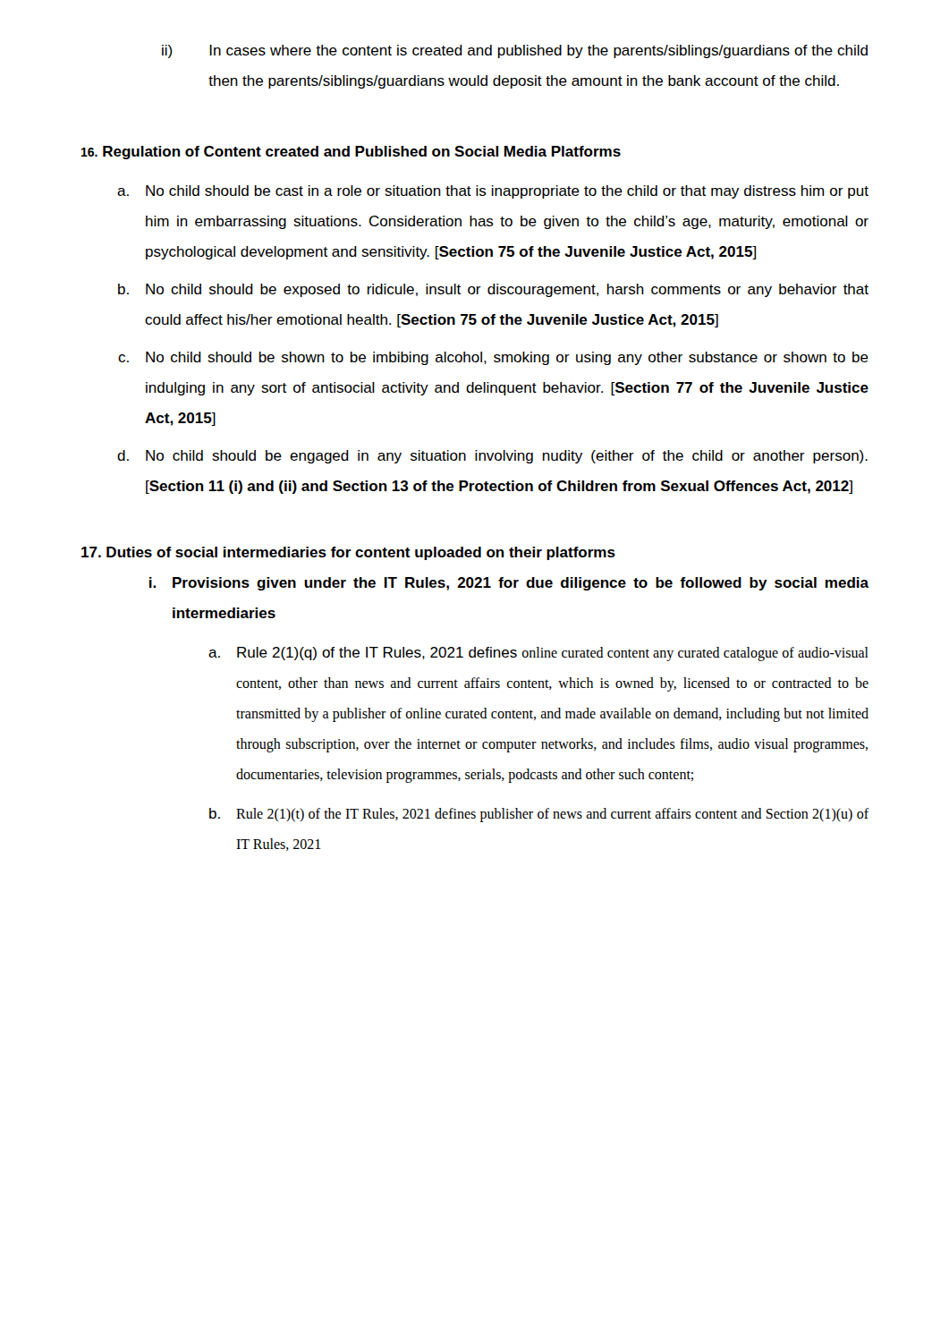ii) In cases where the content is created and published by the parents/siblings/guardians of the child then the parents/siblings/guardians would deposit the amount in the bank account of the child.
16. Regulation of Content created and Published on Social Media Platforms
No child should be cast in a role or situation that is inappropriate to the child or that may distress him or put him in embarrassing situations. Consideration has to be given to the child’s age, maturity, emotional or psychological development and sensitivity. [Section 75 of the Juvenile Justice Act, 2015]
No child should be exposed to ridicule, insult or discouragement, harsh comments or any behavior that could affect his/her emotional health. [Section 75 of the Juvenile Justice Act, 2015]
No child should be shown to be imbibing alcohol, smoking or using any other substance or shown to be indulging in any sort of antisocial activity and delinquent behavior. [Section 77 of the Juvenile Justice Act, 2015]
No child should be engaged in any situation involving nudity (either of the child or another person). [Section 11 (i) and (ii) and Section 13 of the Protection of Children from Sexual Offences Act, 2012]
17. Duties of social intermediaries for content uploaded on their platforms
Provisions given under the IT Rules, 2021 for due diligence to be followed by social media intermediaries
Rule 2(1)(q) of the IT Rules, 2021 defines online curated content any curated catalogue of audio-visual content, other than news and current affairs content, which is owned by, licensed to or contracted to be transmitted by a publisher of online curated content, and made available on demand, including but not limited through subscription, over the internet or computer networks, and includes films, audio visual programmes, documentaries, television programmes, serials, podcasts and other such content;
Rule 2(1)(t) of the IT Rules, 2021 defines publisher of news and current affairs content and Section 2(1)(u) of IT Rules, 2021